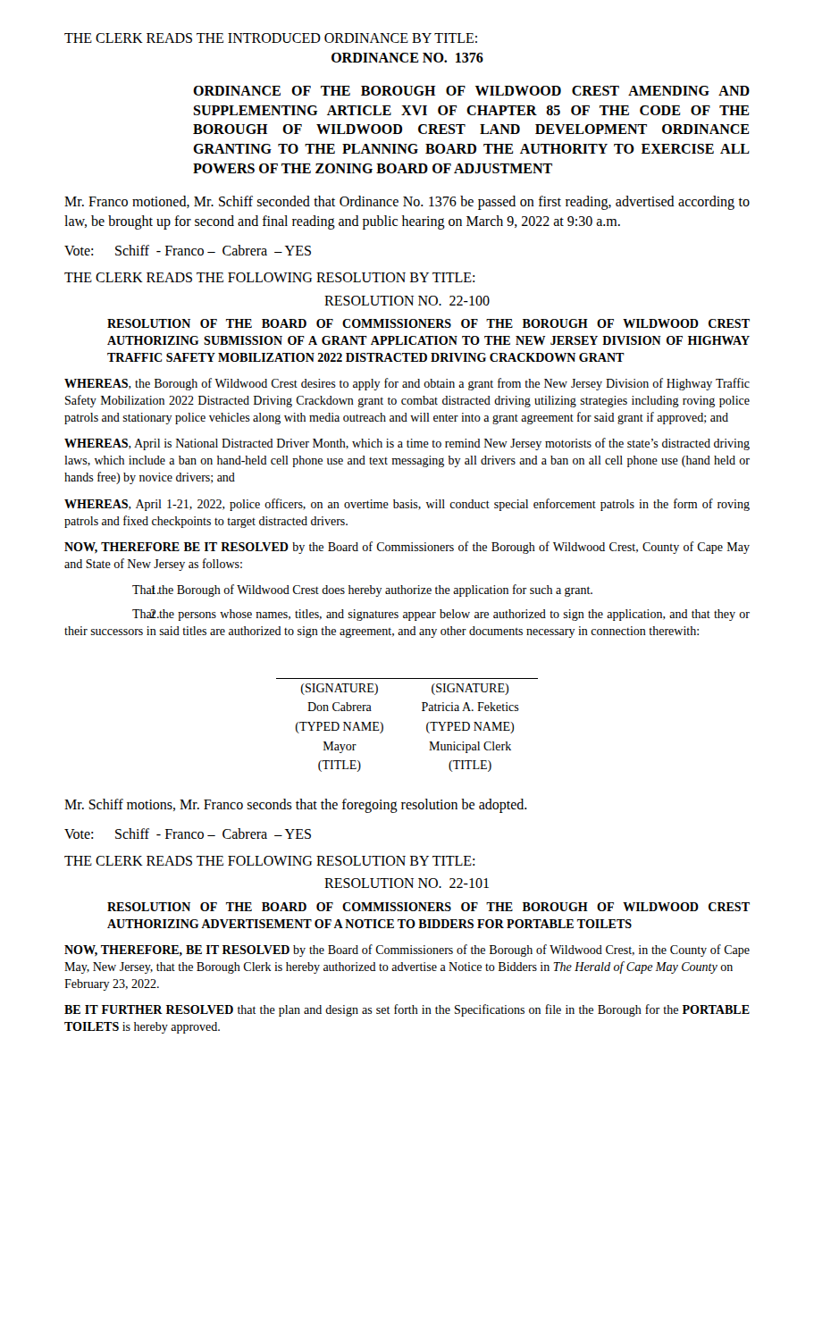THE CLERK READS THE INTRODUCED ORDINANCE BY TITLE:
ORDINANCE NO. 1376
ORDINANCE OF THE BOROUGH OF WILDWOOD CREST AMENDING AND SUPPLEMENTING ARTICLE XVI OF CHAPTER 85 OF THE CODE OF THE BOROUGH OF WILDWOOD CREST LAND DEVELOPMENT ORDINANCE GRANTING TO THE PLANNING BOARD THE AUTHORITY TO EXERCISE ALL POWERS OF THE ZONING BOARD OF ADJUSTMENT
Mr. Franco motioned, Mr. Schiff seconded that Ordinance No. 1376 be passed on first reading, advertised according to law, be brought up for second and final reading and public hearing on March 9, 2022 at 9:30 a.m.
Vote: Schiff - Franco – Cabrera – YES
THE CLERK READS THE FOLLOWING RESOLUTION BY TITLE:
RESOLUTION NO. 22-100
RESOLUTION OF THE BOARD OF COMMISSIONERS OF THE BOROUGH OF WILDWOOD CREST AUTHORIZING SUBMISSION OF A GRANT APPLICATION TO THE NEW JERSEY DIVISION OF HIGHWAY TRAFFIC SAFETY MOBILIZATION 2022 DISTRACTED DRIVING CRACKDOWN GRANT
WHEREAS, the Borough of Wildwood Crest desires to apply for and obtain a grant from the New Jersey Division of Highway Traffic Safety Mobilization 2022 Distracted Driving Crackdown grant to combat distracted driving utilizing strategies including roving police patrols and stationary police vehicles along with media outreach and will enter into a grant agreement for said grant if approved; and
WHEREAS, April is National Distracted Driver Month, which is a time to remind New Jersey motorists of the state’s distracted driving laws, which include a ban on hand-held cell phone use and text messaging by all drivers and a ban on all cell phone use (hand held or hands free) by novice drivers; and
WHEREAS, April 1-21, 2022, police officers, on an overtime basis, will conduct special enforcement patrols in the form of roving patrols and fixed checkpoints to target distracted drivers.
NOW, THEREFORE BE IT RESOLVED by the Board of Commissioners of the Borough of Wildwood Crest, County of Cape May and State of New Jersey as follows:
1. That the Borough of Wildwood Crest does hereby authorize the application for such a grant.
2. That the persons whose names, titles, and signatures appear below are authorized to sign the application, and that they or their successors in said titles are authorized to sign the agreement, and any other documents necessary in connection therewith:
| (SIGNATURE) | (SIGNATURE) |
| Don Cabrera | Patricia A. Feketics |
| (TYPED NAME) | (TYPED NAME) |
| Mayor | Municipal Clerk |
| (TITLE) | (TITLE) |
Mr. Schiff motions, Mr. Franco seconds that the foregoing resolution be adopted.
Vote: Schiff - Franco – Cabrera – YES
THE CLERK READS THE FOLLOWING RESOLUTION BY TITLE:
RESOLUTION NO. 22-101
RESOLUTION OF THE BOARD OF COMMISSIONERS OF THE BOROUGH OF WILDWOOD CREST AUTHORIZING ADVERTISEMENT OF A NOTICE TO BIDDERS FOR PORTABLE TOILETS
NOW, THEREFORE, BE IT RESOLVED by the Board of Commissioners of the Borough of Wildwood Crest, in the County of Cape May, New Jersey, that the Borough Clerk is hereby authorized to advertise a Notice to Bidders in The Herald of Cape May County on
February 23, 2022.
BE IT FURTHER RESOLVED that the plan and design as set forth in the Specifications on file in the Borough for the PORTABLE TOILETS is hereby approved.